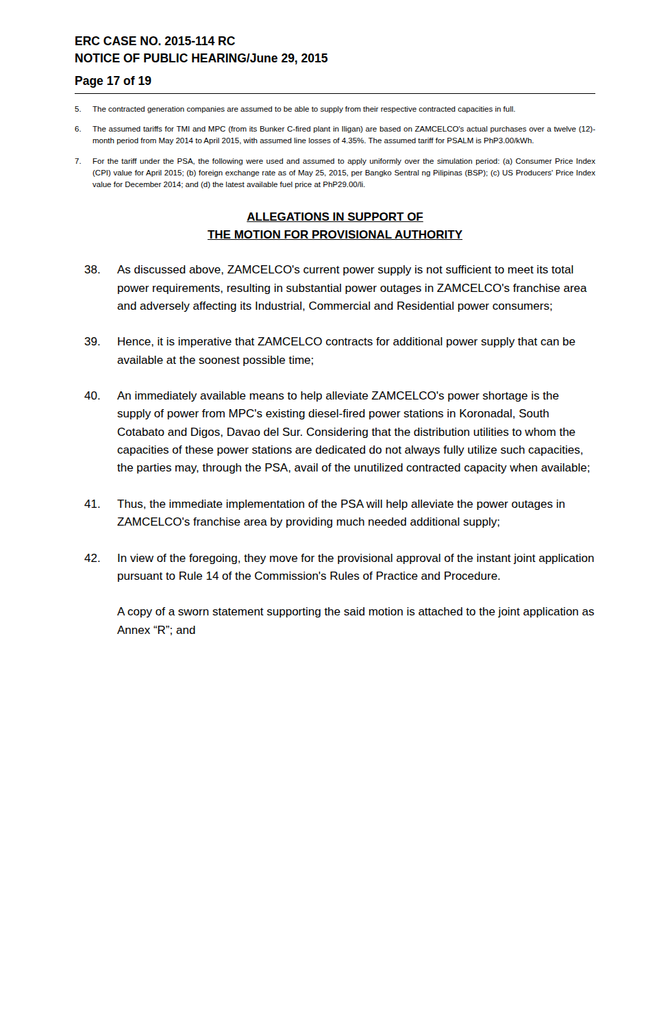ERC CASE NO. 2015-114 RC NOTICE OF PUBLIC HEARING/June 29, 2015
Page 17 of 19
5. The contracted generation companies are assumed to be able to supply from their respective contracted capacities in full.
6. The assumed tariffs for TMI and MPC (from its Bunker C-fired plant in Iligan) are based on ZAMCELCO's actual purchases over a twelve (12)-month period from May 2014 to April 2015, with assumed line losses of 4.35%. The assumed tariff for PSALM is PhP3.00/kWh.
7. For the tariff under the PSA, the following were used and assumed to apply uniformly over the simulation period: (a) Consumer Price Index (CPI) value for April 2015; (b) foreign exchange rate as of May 25, 2015, per Bangko Sentral ng Pilipinas (BSP); (c) US Producers' Price Index value for December 2014; and (d) the latest available fuel price at PhP29.00/li.
ALLEGATIONS IN SUPPORT OF
THE MOTION FOR PROVISIONAL AUTHORITY
38. As discussed above, ZAMCELCO's current power supply is not sufficient to meet its total power requirements, resulting in substantial power outages in ZAMCELCO's franchise area and adversely affecting its Industrial, Commercial and Residential power consumers;
39. Hence, it is imperative that ZAMCELCO contracts for additional power supply that can be available at the soonest possible time;
40. An immediately available means to help alleviate ZAMCELCO's power shortage is the supply of power from MPC's existing diesel-fired power stations in Koronadal, South Cotabato and Digos, Davao del Sur. Considering that the distribution utilities to whom the capacities of these power stations are dedicated do not always fully utilize such capacities, the parties may, through the PSA, avail of the unutilized contracted capacity when available;
41. Thus, the immediate implementation of the PSA will help alleviate the power outages in ZAMCELCO's franchise area by providing much needed additional supply;
42. In view of the foregoing, they move for the provisional approval of the instant joint application pursuant to Rule 14 of the Commission's Rules of Practice and Procedure.
A copy of a sworn statement supporting the said motion is attached to the joint application as Annex “R”; and